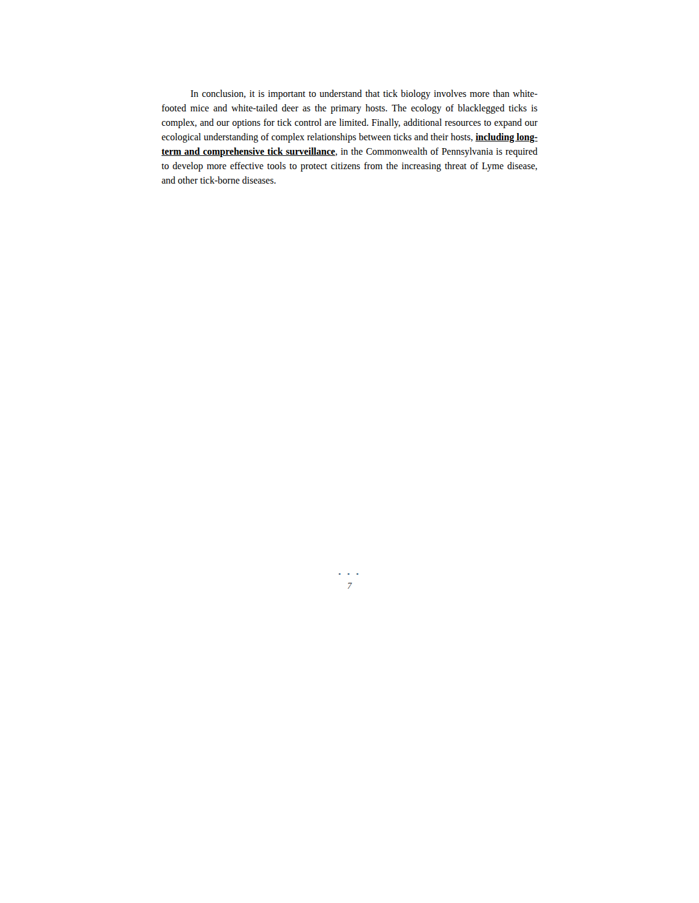In conclusion, it is important to understand that tick biology involves more than white-footed mice and white-tailed deer as the primary hosts. The ecology of blacklegged ticks is complex, and our options for tick control are limited. Finally, additional resources to expand our ecological understanding of complex relationships between ticks and their hosts, including long-term and comprehensive tick surveillance, in the Commonwealth of Pennsylvania is required to develop more effective tools to protect citizens from the increasing threat of Lyme disease, and other tick-borne diseases.
• • •
7